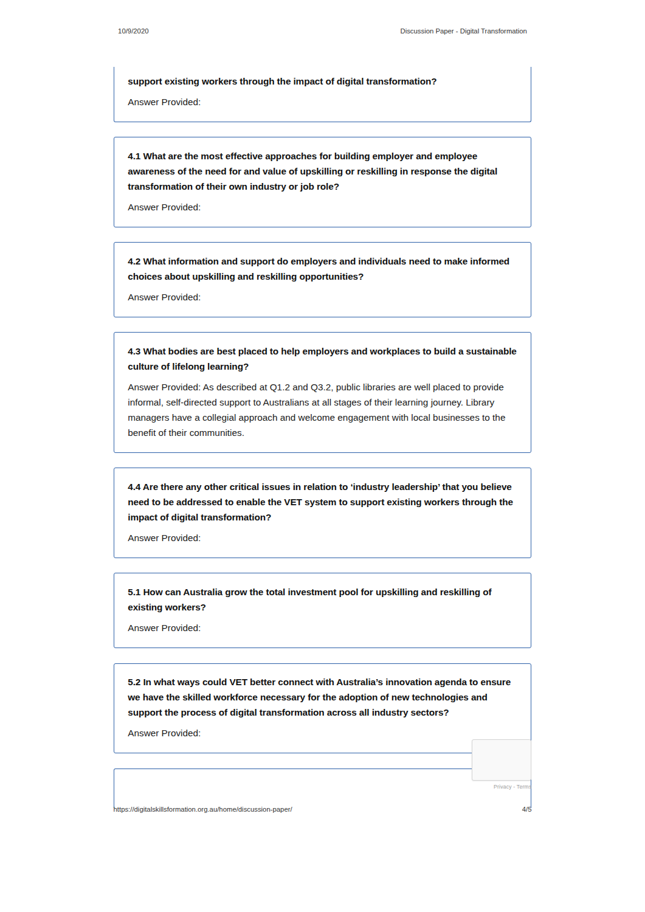10/9/2020 Discussion Paper - Digital Transformation
support existing workers through the impact of digital transformation?
Answer Provided:
4.1 What are the most effective approaches for building employer and employee awareness of the need for and value of upskilling or reskilling in response the digital transformation of their own industry or job role?
Answer Provided:
4.2 What information and support do employers and individuals need to make informed choices about upskilling and reskilling opportunities?
Answer Provided:
4.3 What bodies are best placed to help employers and workplaces to build a sustainable culture of lifelong learning?
Answer Provided: As described at Q1.2 and Q3.2, public libraries are well placed to provide informal, self-directed support to Australians at all stages of their learning journey. Library managers have a collegial approach and welcome engagement with local businesses to the benefit of their communities.
4.4 Are there any other critical issues in relation to ‘industry leadership’ that you believe need to be addressed to enable the VET system to support existing workers through the impact of digital transformation?
Answer Provided:
5.1 How can Australia grow the total investment pool for upskilling and reskilling of existing workers?
Answer Provided:
5.2 In what ways could VET better connect with Australia’s innovation agenda to ensure we have the skilled workforce necessary for the adoption of new technologies and support the process of digital transformation across all industry sectors?
Answer Provided:
Privacy - Terms
https://digitalskillsformation.org.au/home/discussion-paper/ 4/5